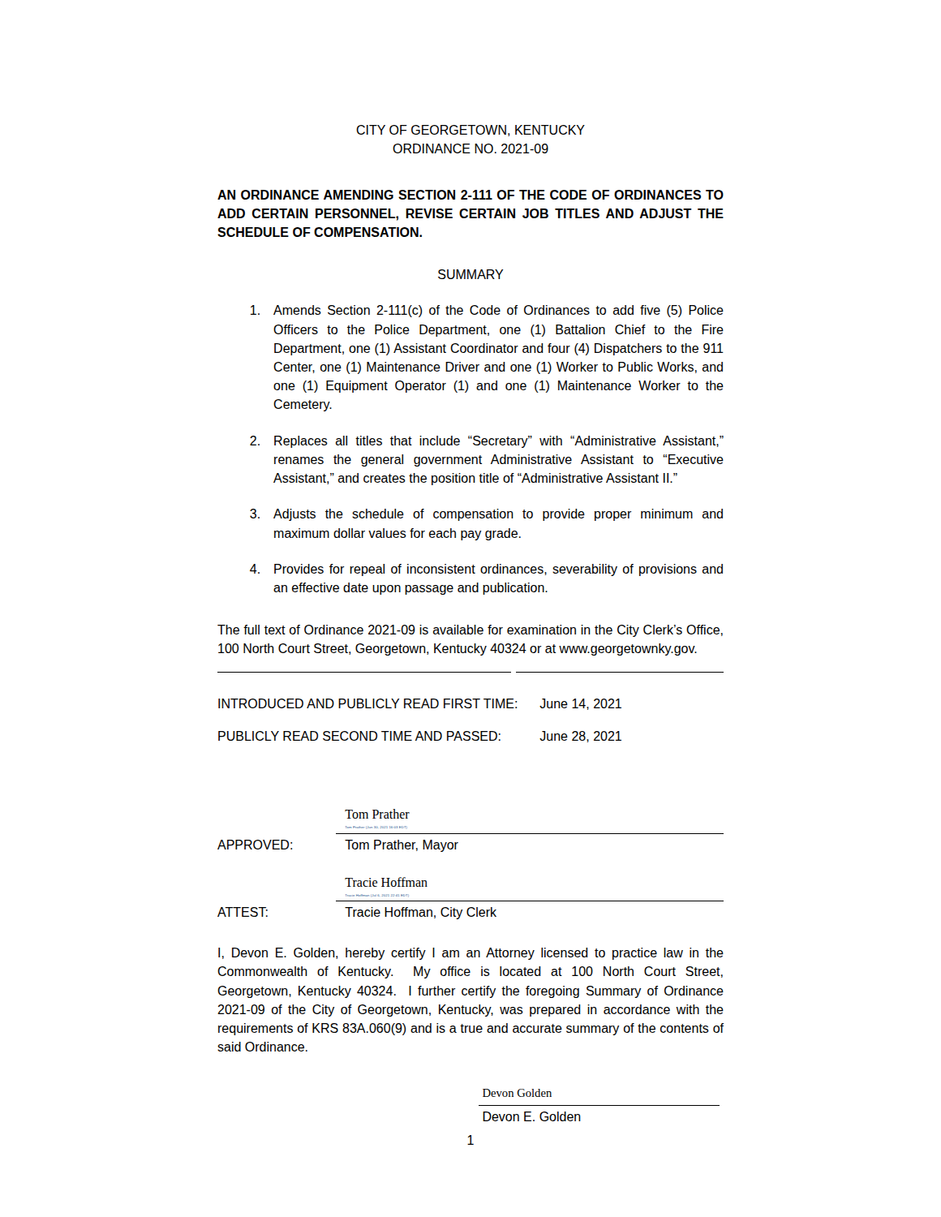CITY OF GEORGETOWN, KENTUCKY
ORDINANCE NO. 2021-09
AN ORDINANCE AMENDING SECTION 2-111 OF THE CODE OF ORDINANCES TO ADD CERTAIN PERSONNEL, REVISE CERTAIN JOB TITLES AND ADJUST THE SCHEDULE OF COMPENSATION.
SUMMARY
Amends Section 2-111(c) of the Code of Ordinances to add five (5) Police Officers to the Police Department, one (1) Battalion Chief to the Fire Department, one (1) Assistant Coordinator and four (4) Dispatchers to the 911 Center, one (1) Maintenance Driver and one (1) Worker to Public Works, and one (1) Equipment Operator (1) and one (1) Maintenance Worker to the Cemetery.
Replaces all titles that include “Secretary” with “Administrative Assistant,” renames the general government Administrative Assistant to “Executive Assistant,” and creates the position title of “Administrative Assistant II.”
Adjusts the schedule of compensation to provide proper minimum and maximum dollar values for each pay grade.
Provides for repeal of inconsistent ordinances, severability of provisions and an effective date upon passage and publication.
The full text of Ordinance 2021-09 is available for examination in the City Clerk’s Office, 100 North Court Street, Georgetown, Kentucky 40324 or at www.georgetownky.gov.
| INTRODUCED AND PUBLICLY READ FIRST TIME: | June 14, 2021 |
| PUBLICLY READ SECOND TIME AND PASSED: | June 28, 2021 |
| APPROVED: | Tom Prather Tom Prather (Jun 30, 2021 16:03 EDT) Tom Prather, Mayor |
| ATTEST: | Tracie Hoffman Tracie Hoffman (Jul 6, 2021 22:41 EDT) Tracie Hoffman, City Clerk |
I, Devon E. Golden, hereby certify I am an Attorney licensed to practice law in the Commonwealth of Kentucky. My office is located at 100 North Court Street, Georgetown, Kentucky 40324. I further certify the foregoing Summary of Ordinance 2021-09 of the City of Georgetown, Kentucky, was prepared in accordance with the requirements of KRS 83A.060(9) and is a true and accurate summary of the contents of said Ordinance.
Devon Golden
Devon E. Golden
1